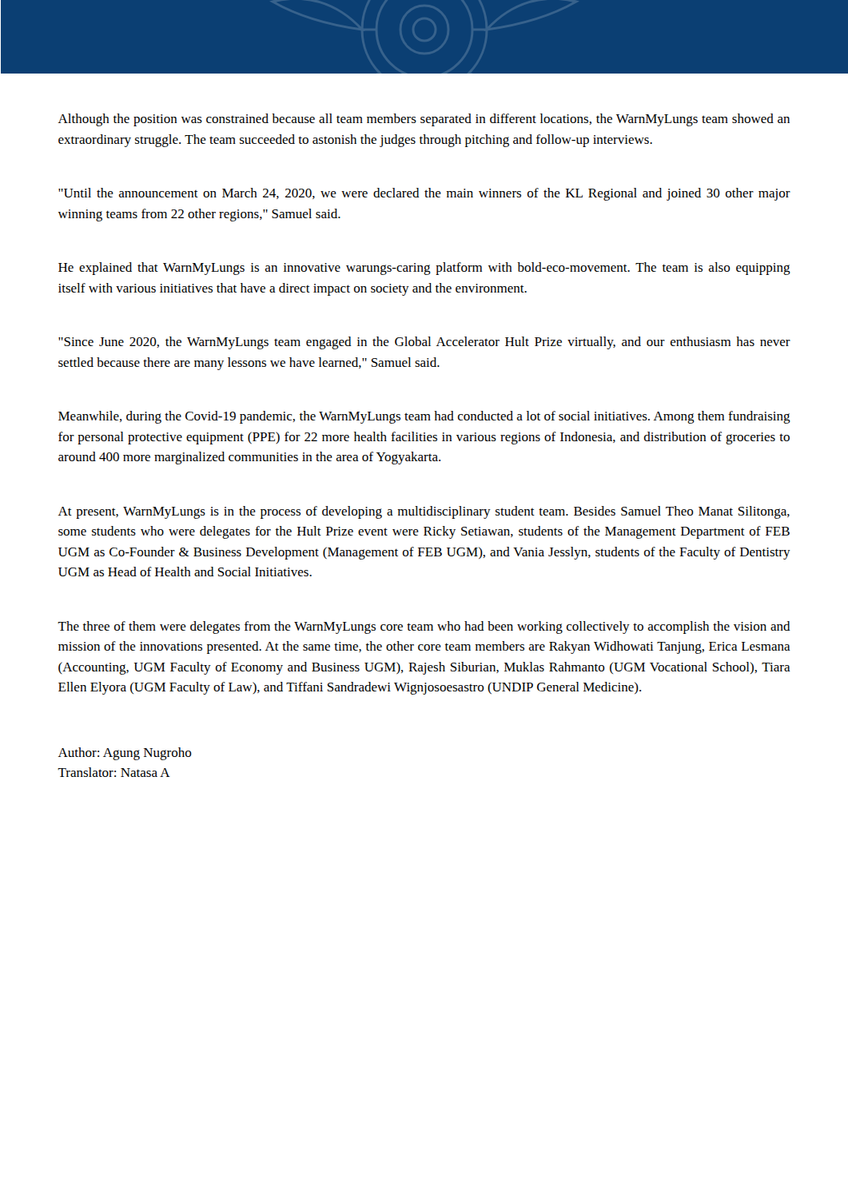Although the position was constrained because all team members separated in different locations, the WarnMyLungs team showed an extraordinary struggle. The team succeeded to astonish the judges through pitching and follow-up interviews.
"Until the announcement on March 24, 2020, we were declared the main winners of the KL Regional and joined 30 other major winning teams from 22 other regions," Samuel said.
He explained that WarnMyLungs is an innovative warungs-caring platform with bold-eco-movement. The team is also equipping itself with various initiatives that have a direct impact on society and the environment.
"Since June 2020, the WarnMyLungs team engaged in the Global Accelerator Hult Prize virtually, and our enthusiasm has never settled because there are many lessons we have learned," Samuel said.
Meanwhile, during the Covid-19 pandemic, the WarnMyLungs team had conducted a lot of social initiatives. Among them fundraising for personal protective equipment (PPE) for 22 more health facilities in various regions of Indonesia, and distribution of groceries to around 400 more marginalized communities in the area of Yogyakarta.
At present, WarnMyLungs is in the process of developing a multidisciplinary student team. Besides Samuel Theo Manat Silitonga, some students who were delegates for the Hult Prize event were Ricky Setiawan, students of the Management Department of FEB UGM as Co-Founder & Business Development (Management of FEB UGM), and Vania Jesslyn, students of the Faculty of Dentistry UGM as Head of Health and Social Initiatives.
The three of them were delegates from the WarnMyLungs core team who had been working collectively to accomplish the vision and mission of the innovations presented. At the same time, the other core team members are Rakyan Widhowati Tanjung, Erica Lesmana (Accounting, UGM Faculty of Economy and Business UGM), Rajesh Siburian, Muklas Rahmanto (UGM Vocational School), Tiara Ellen Elyora (UGM Faculty of Law), and Tiffani Sandradewi Wignjosoesastro (UNDIP General Medicine).
Author: Agung Nugroho
Translator: Natasa A